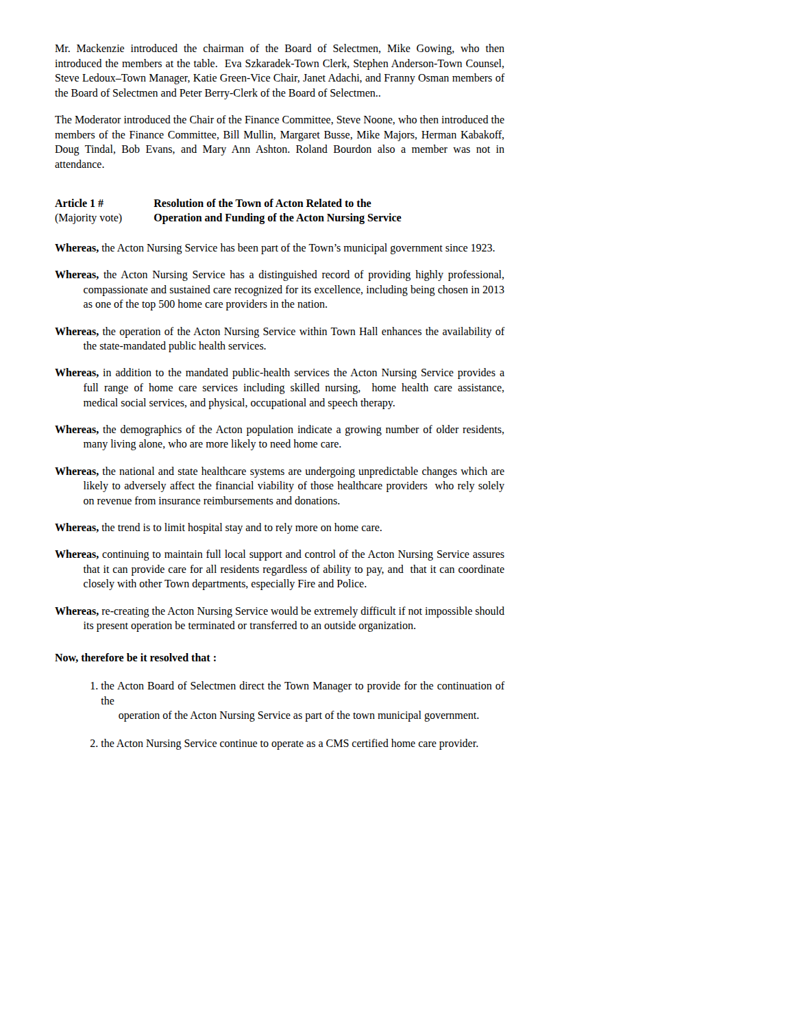Mr. Mackenzie introduced the chairman of the Board of Selectmen, Mike Gowing, who then introduced the members at the table. Eva Szkaradek-Town Clerk, Stephen Anderson-Town Counsel, Steve Ledoux–Town Manager, Katie Green-Vice Chair, Janet Adachi, and Franny Osman members of the Board of Selectmen and Peter Berry-Clerk of the Board of Selectmen..
The Moderator introduced the Chair of the Finance Committee, Steve Noone, who then introduced the members of the Finance Committee, Bill Mullin, Margaret Busse, Mike Majors, Herman Kabakoff, Doug Tindal, Bob Evans, and Mary Ann Ashton. Roland Bourdon also a member was not in attendance.
| Article 1 # | Resolution of the Town of Acton Related to the |
| (Majority vote) | Operation and Funding of the Acton Nursing Service |
Whereas, the Acton Nursing Service has been part of the Town’s municipal government since 1923.
Whereas, the Acton Nursing Service has a distinguished record of providing highly professional, compassionate and sustained care recognized for its excellence, including being chosen in 2013 as one of the top 500 home care providers in the nation.
Whereas, the operation of the Acton Nursing Service within Town Hall enhances the availability of the state-mandated public health services.
Whereas, in addition to the mandated public-health services the Acton Nursing Service provides a full range of home care services including skilled nursing, home health care assistance, medical social services, and physical, occupational and speech therapy.
Whereas, the demographics of the Acton population indicate a growing number of older residents, many living alone, who are more likely to need home care.
Whereas, the national and state healthcare systems are undergoing unpredictable changes which are likely to adversely affect the financial viability of those healthcare providers who rely solely on revenue from insurance reimbursements and donations.
Whereas, the trend is to limit hospital stay and to rely more on home care.
Whereas, continuing to maintain full local support and control of the Acton Nursing Service assures that it can provide care for all residents regardless of ability to pay, and that it can coordinate closely with other Town departments, especially Fire and Police.
Whereas, re-creating the Acton Nursing Service would be extremely difficult if not impossible should its present operation be terminated or transferred to an outside organization.
Now, therefore be it resolved that :
the Acton Board of Selectmen direct the Town Manager to provide for the continuation of the operation of the Acton Nursing Service as part of the town municipal government.
the Acton Nursing Service continue to operate as a CMS certified home care provider.